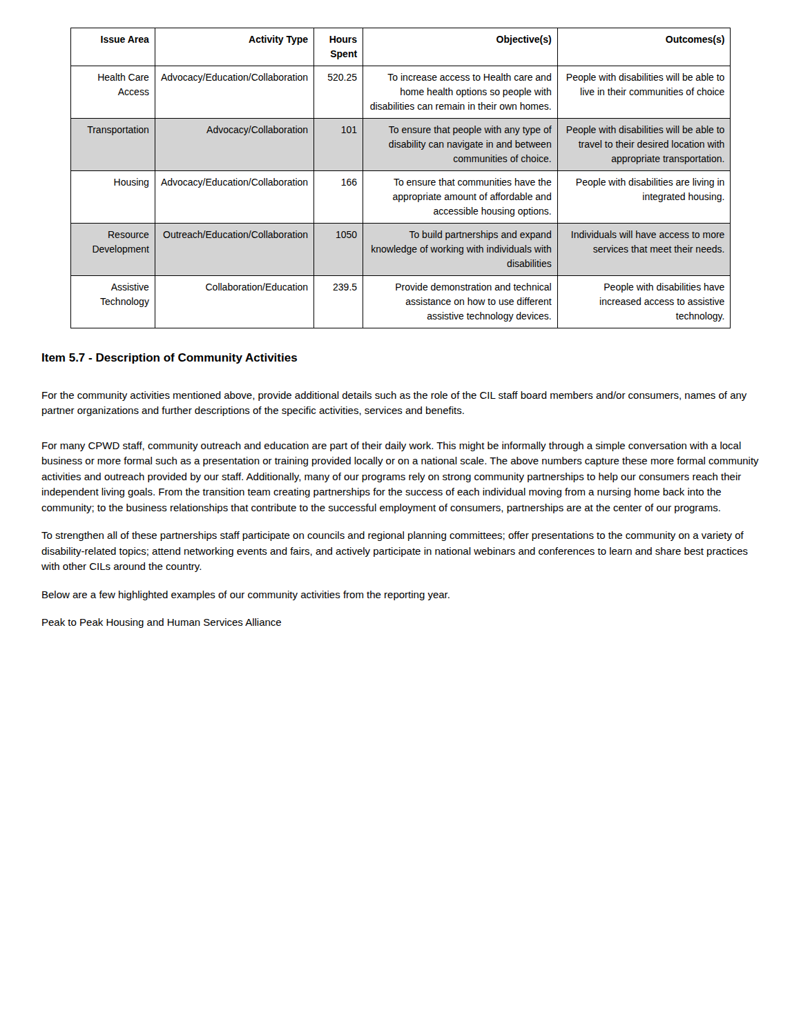| Issue Area | Activity Type | Hours Spent | Objective(s) | Outcomes(s) |
| --- | --- | --- | --- | --- |
| Health Care Access | Advocacy/Education/Collaboration | 520.25 | To increase access to Health care and home health options so people with disabilities can remain in their own homes. | People with disabilities will be able to live in their communities of choice |
| Transportation | Advocacy/Collaboration | 101 | To ensure that people with any type of disability can navigate in and between communities of choice. | People with disabilities will be able to travel to their desired location with appropriate transportation. |
| Housing | Advocacy/Education/Collaboration | 166 | To ensure that communities have the appropriate amount of affordable and accessible housing options. | People with disabilities are living in integrated housing. |
| Resource Development | Outreach/Education/Collaboration | 1050 | To build partnerships and expand knowledge of working with individuals with disabilities | Individuals will have access to more services that meet their needs. |
| Assistive Technology | Collaboration/Education | 239.5 | Provide demonstration and technical assistance on how to use different assistive technology devices. | People with disabilities have increased access to assistive technology. |
Item 5.7 - Description of Community Activities
For the community activities mentioned above, provide additional details such as the role of the CIL staff board members and/or consumers, names of any partner organizations and further descriptions of the specific activities, services and benefits.
For many CPWD staff, community outreach and education are part of their daily work. This might be informally through a simple conversation with a local business or more formal such as a presentation or training provided locally or on a national scale. The above numbers capture these more formal community activities and outreach provided by our staff. Additionally, many of our programs rely on strong community partnerships to help our consumers reach their independent living goals. From the transition team creating partnerships for the success of each individual moving from a nursing home back into the community; to the business relationships that contribute to the successful employment of consumers, partnerships are at the center of our programs.
To strengthen all of these partnerships staff participate on councils and regional planning committees; offer presentations to the community on a variety of disability-related topics; attend networking events and fairs, and actively participate in national webinars and conferences to learn and share best practices with other CILs around the country.
Below are a few highlighted examples of our community activities from the reporting year.
Peak to Peak Housing and Human Services Alliance